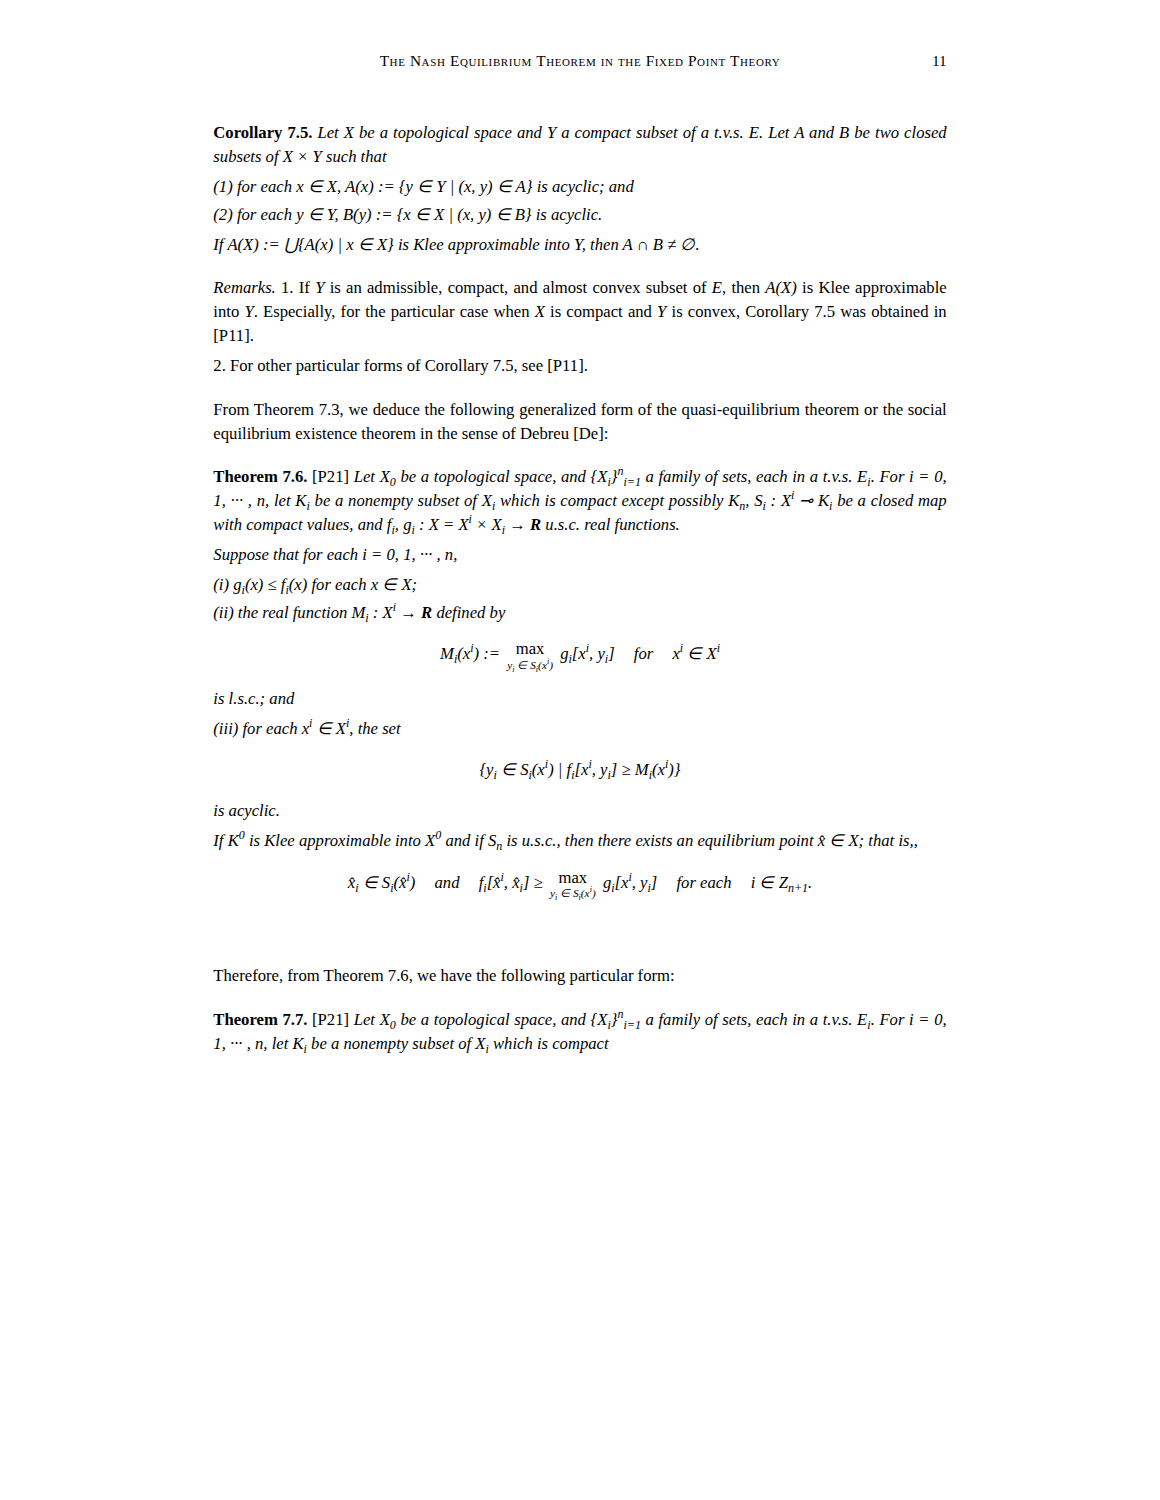The Nash Equilibrium Theorem in the Fixed Point Theory 11
Corollary 7.5. Let X be a topological space and Y a compact subset of a t.v.s. E. Let A and B be two closed subsets of X × Y such that
(1) for each x ∈ X, A(x) := {y ∈ Y | (x, y) ∈ A} is acyclic; and
(2) for each y ∈ Y, B(y) := {x ∈ X | (x, y) ∈ B} is acyclic.
If A(X) := ⋃{A(x) | x ∈ X} is Klee approximable into Y, then A ∩ B ≠ ∅.
Remarks. 1. If Y is an admissible, compact, and almost convex subset of E, then A(X) is Klee approximable into Y. Especially, for the particular case when X is compact and Y is convex, Corollary 7.5 was obtained in [P11].
2. For other particular forms of Corollary 7.5, see [P11].
From Theorem 7.3, we deduce the following generalized form of the quasi-equilibrium theorem or the social equilibrium existence theorem in the sense of Debreu [De]:
Theorem 7.6. [P21] Let X0 be a topological space, and {Xi}ni=1 a family of sets, each in a t.v.s. Ei. For i = 0, 1, ··· , n, let Ki be a nonempty subset of Xi which is compact except possibly Kn, Si : Xi ⊸ Ki be a closed map with compact values, and fi, gi : X = Xi × Xi → R u.s.c. real functions.
Suppose that for each i = 0, 1, ··· , n,
(i) gi(x) ≤ fi(x) for each x ∈ X;
(ii) the real function Mi : Xi → R defined by
Mi(xi) := max yi ∈ Si(xi) gi[xi, yi] for xi ∈ Xi
is l.s.c.; and
(iii) for each xi ∈ Xi, the set
{yi ∈ Si(xi) | fi[xi, yi] ≥ Mi(xi)}
is acyclic.
If K0 is Klee approximable into X0 and if Sn is u.s.c., then there exists an equilibrium point x̂ ∈ X; that is,,
x̂i ∈ Si(x̂i) and fi[x̂i, x̂i] ≥ max yi ∈ Si(xi) gi[xi, yi] for each i ∈ Zn+1.
Therefore, from Theorem 7.6, we have the following particular form:
Theorem 7.7. [P21] Let X0 be a topological space, and {Xi}ni=1 a family of sets, each in a t.v.s. Ei. For i = 0, 1, ··· , n, let Ki be a nonempty subset of Xi which is compact